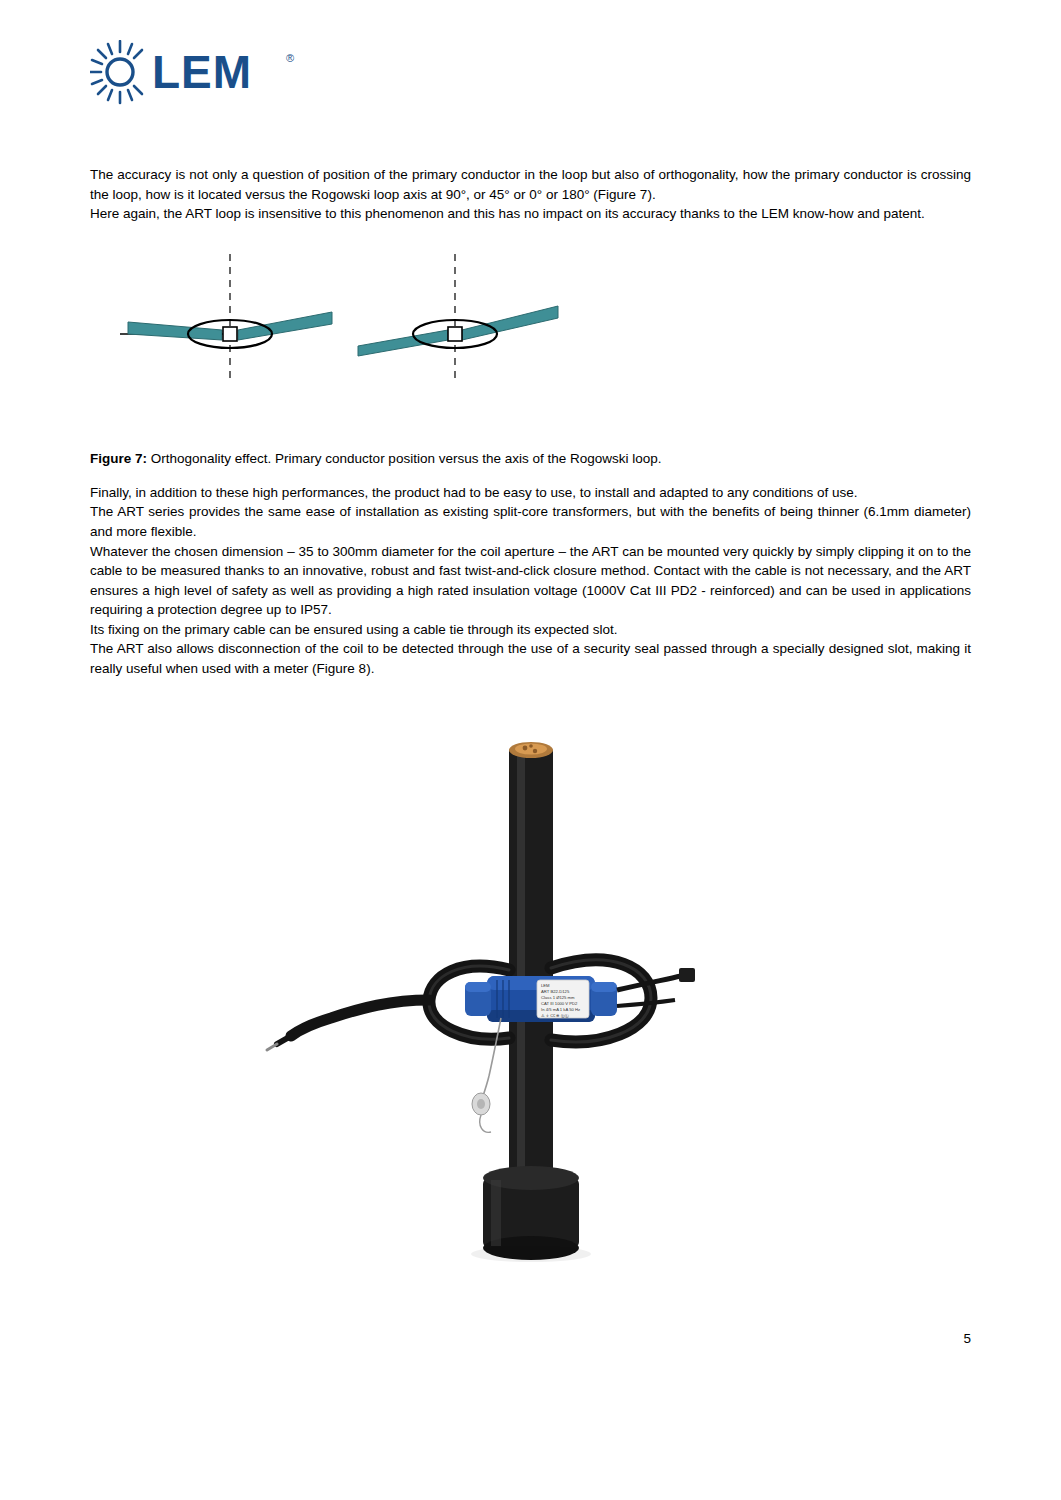LEM ®
The accuracy is not only a question of position of the primary conductor in the loop but also of orthogonality, how the primary conductor is crossing the loop, how is it located versus the Rogowski loop axis at 90°, or 45° or 0° or 180° (Figure 7).
Here again, the ART loop is insensitive to this phenomenon and this has no impact on its accuracy thanks to the LEM know-how and patent.
Figure 7: Orthogonality effect. Primary conductor position versus the axis of the Rogowski loop.
Finally, in addition to these high performances, the product had to be easy to use, to install and adapted to any conditions of use.
The ART series provides the same ease of installation as existing split-core transformers, but with the benefits of being thinner (6.1mm diameter) and more flexible.
Whatever the chosen dimension – 35 to 300mm diameter for the coil aperture – the ART can be mounted very quickly by simply clipping it on to the cable to be measured thanks to an innovative, robust and fast twist-and-click closure method. Contact with the cable is not necessary, and the ART ensures a high level of safety as well as providing a high rated insulation voltage (1000V Cat III PD2 - reinforced) and can be used in applications requiring a protection degree up to IP57.
Its fixing on the primary cable can be ensured using a cable tie through its expected slot.
The ART also allows disconnection of the coil to be detected through the use of a security seal passed through a specially designed slot, making it really useful when used with a meter (Figure 8).
LEM ART B22-D125 Class 1 Ø125 mm CAT III 1000 V PD2 In 4/5 mA 1 kA 50 Hz ⚠ ⏚ C€ ⊕ ⓊⓁ
5